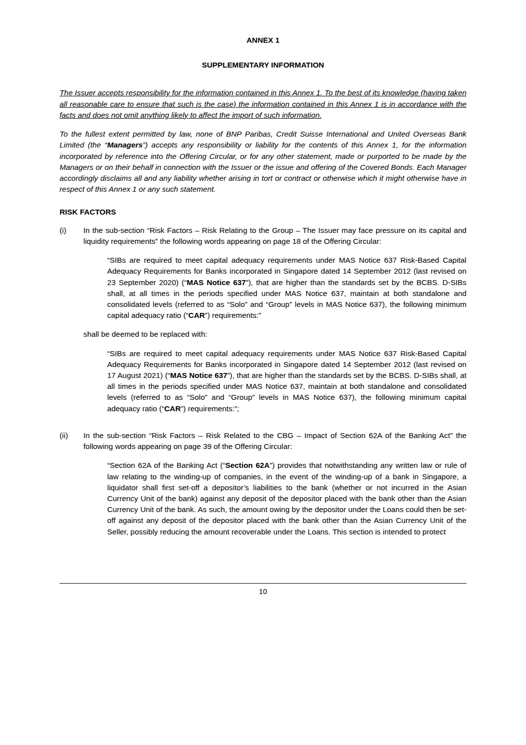ANNEX 1
SUPPLEMENTARY INFORMATION
The Issuer accepts responsibility for the information contained in this Annex 1. To the best of its knowledge (having taken all reasonable care to ensure that such is the case) the information contained in this Annex 1 is in accordance with the facts and does not omit anything likely to affect the import of such information.
To the fullest extent permitted by law, none of BNP Paribas, Credit Suisse International and United Overseas Bank Limited (the “Managers”) accepts any responsibility or liability for the contents of this Annex 1, for the information incorporated by reference into the Offering Circular, or for any other statement, made or purported to be made by the Managers or on their behalf in connection with the Issuer or the issue and offering of the Covered Bonds. Each Manager accordingly disclaims all and any liability whether arising in tort or contract or otherwise which it might otherwise have in respect of this Annex 1 or any such statement.
RISK FACTORS
| (i) | In the sub-section “Risk Factors – Risk Relating to the Group – The Issuer may face pressure on its capital and liquidity requirements” the following words appearing on page 18 of the Offering Circular: “SIBs are required to meet capital adequacy requirements under MAS Notice 637 Risk-Based Capital Adequacy Requirements for Banks incorporated in Singapore dated 14 September 2012 (last revised on 23 September 2020) (“ MAS Notice 637 ”), that are higher than the standards set by the BCBS. D-SIBs shall, at all times in the periods specified under MAS Notice 637, maintain at both standalone and consolidated levels (referred to as “Solo” and “Group” levels in MAS Notice 637), the following minimum capital adequacy ratio (“ CAR ”) requirements:” shall be deemed to be replaced with: “SIBs are required to meet capital adequacy requirements under MAS Notice 637 Risk-Based Capital Adequacy Requirements for Banks incorporated in Singapore dated 14 September 2012 (last revised on 17 August 2021) (“ MAS Notice 637 ”), that are higher than the standards set by the BCBS. D-SIBs shall, at all times in the periods specified under MAS Notice 637, maintain at both standalone and consolidated levels (referred to as “Solo” and “Group” levels in MAS Notice 637), the following minimum capital adequacy ratio (“ CAR ”) requirements:”; |
| (ii) | In the sub-section “Risk Factors – Risk Related to the CBG – Impact of Section 62A of the Banking Act” the following words appearing on page 39 of the Offering Circular: “Section 62A of the Banking Act (“ Section 62A ”) provides that notwithstanding any written law or rule of law relating to the winding-up of companies, in the event of the winding-up of a bank in Singapore, a liquidator shall first set-off a depositor’s liabilities to the bank (whether or not incurred in the Asian Currency Unit of the bank) against any deposit of the depositor placed with the bank other than the Asian Currency Unit of the bank. As such, the amount owing by the depositor under the Loans could then be set-off against any deposit of the depositor placed with the bank other than the Asian Currency Unit of the Seller, possibly reducing the amount recoverable under the Loans. This section is intended to protect |
10